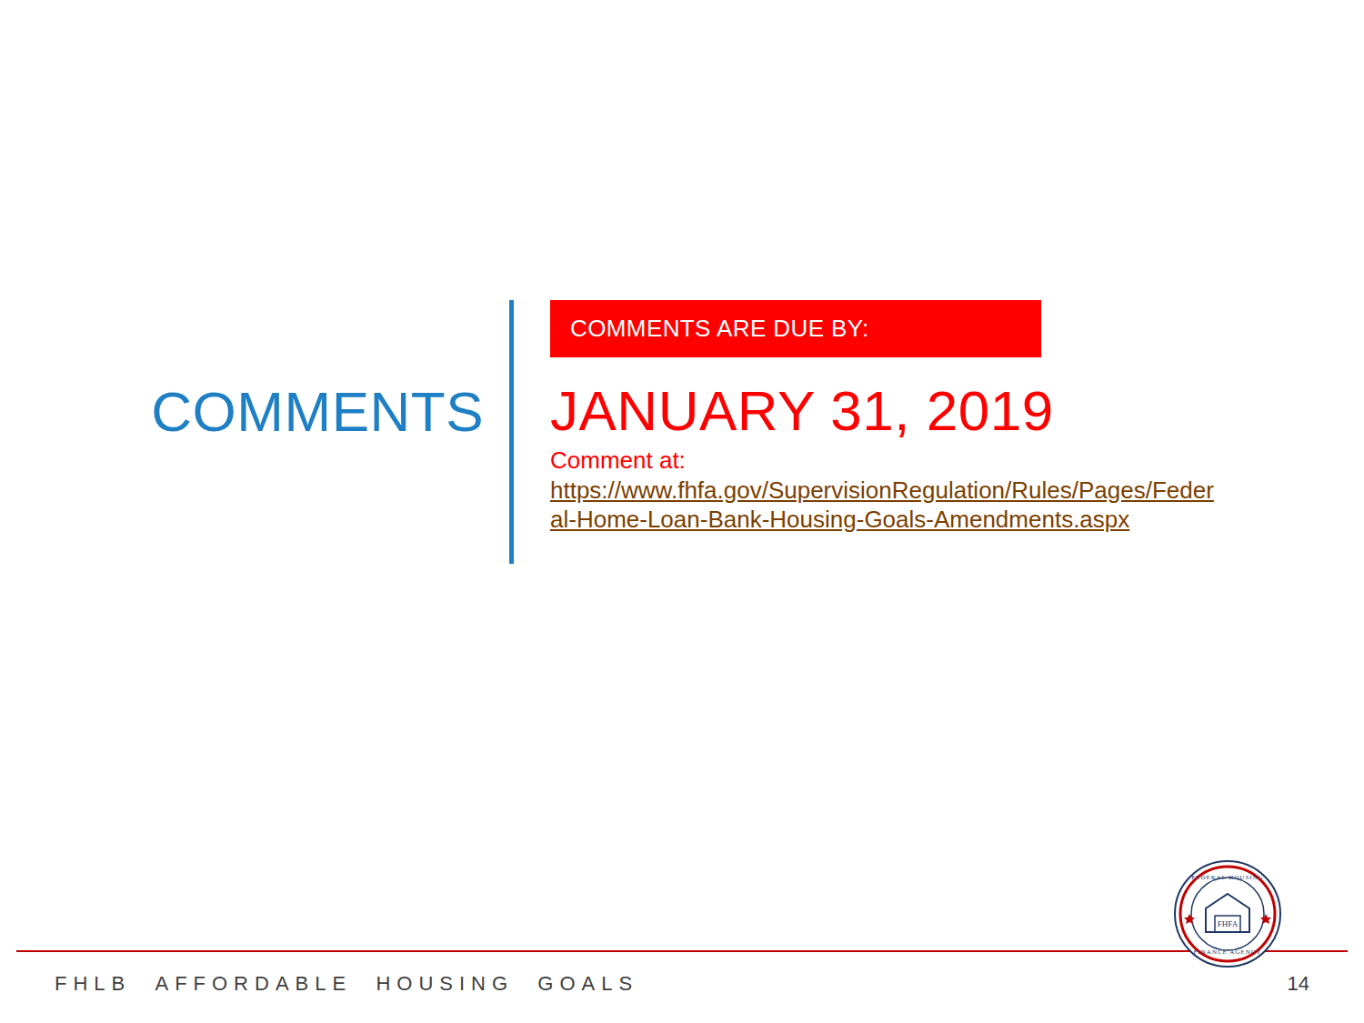COMMENTS
COMMENTS ARE DUE BY:
JANUARY 31, 2019
Comment at:
https://www.fhfa.gov/SupervisionRegulation/Rules/Pages/Federal-Home-Loan-Bank-Housing-Goals-Amendments.aspx
FHLB Affordable Housing Goals
14
FHFA FEDERAL HOUSING FINANCE AGENCY